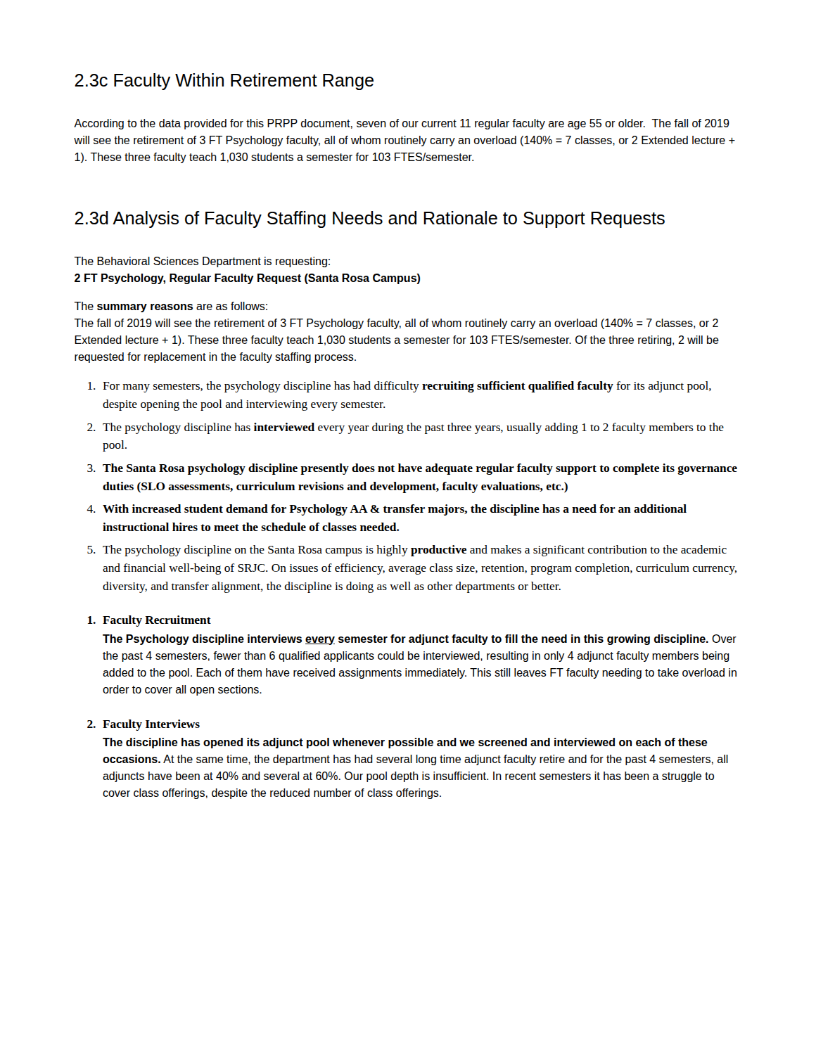2.3c Faculty Within Retirement Range
According to the data provided for this PRPP document, seven of our current 11 regular faculty are age 55 or older. The fall of 2019 will see the retirement of 3 FT Psychology faculty, all of whom routinely carry an overload (140% = 7 classes, or 2 Extended lecture + 1). These three faculty teach 1,030 students a semester for 103 FTES/semester.
2.3d Analysis of Faculty Staffing Needs and Rationale to Support Requests
The Behavioral Sciences Department is requesting:
2 FT Psychology, Regular Faculty Request (Santa Rosa Campus)
The summary reasons are as follows:
The fall of 2019 will see the retirement of 3 FT Psychology faculty, all of whom routinely carry an overload (140% = 7 classes, or 2 Extended lecture + 1). These three faculty teach 1,030 students a semester for 103 FTES/semester. Of the three retiring, 2 will be requested for replacement in the faculty staffing process.
For many semesters, the psychology discipline has had difficulty recruiting sufficient qualified faculty for its adjunct pool, despite opening the pool and interviewing every semester.
The psychology discipline has interviewed every year during the past three years, usually adding 1 to 2 faculty members to the pool.
The Santa Rosa psychology discipline presently does not have adequate regular faculty support to complete its governance duties (SLO assessments, curriculum revisions and development, faculty evaluations, etc.)
With increased student demand for Psychology AA & transfer majors, the discipline has a need for an additional instructional hires to meet the schedule of classes needed.
The psychology discipline on the Santa Rosa campus is highly productive and makes a significant contribution to the academic and financial well-being of SRJC. On issues of efficiency, average class size, retention, program completion, curriculum currency, diversity, and transfer alignment, the discipline is doing as well as other departments or better.
Faculty Recruitment
The Psychology discipline interviews every semester for adjunct faculty to fill the need in this growing discipline. Over the past 4 semesters, fewer than 6 qualified applicants could be interviewed, resulting in only 4 adjunct faculty members being added to the pool. Each of them have received assignments immediately. This still leaves FT faculty needing to take overload in order to cover all open sections.
Faculty Interviews
The discipline has opened its adjunct pool whenever possible and we screened and interviewed on each of these occasions. At the same time, the department has had several long time adjunct faculty retire and for the past 4 semesters, all adjuncts have been at 40% and several at 60%. Our pool depth is insufficient. In recent semesters it has been a struggle to cover class offerings, despite the reduced number of class offerings.